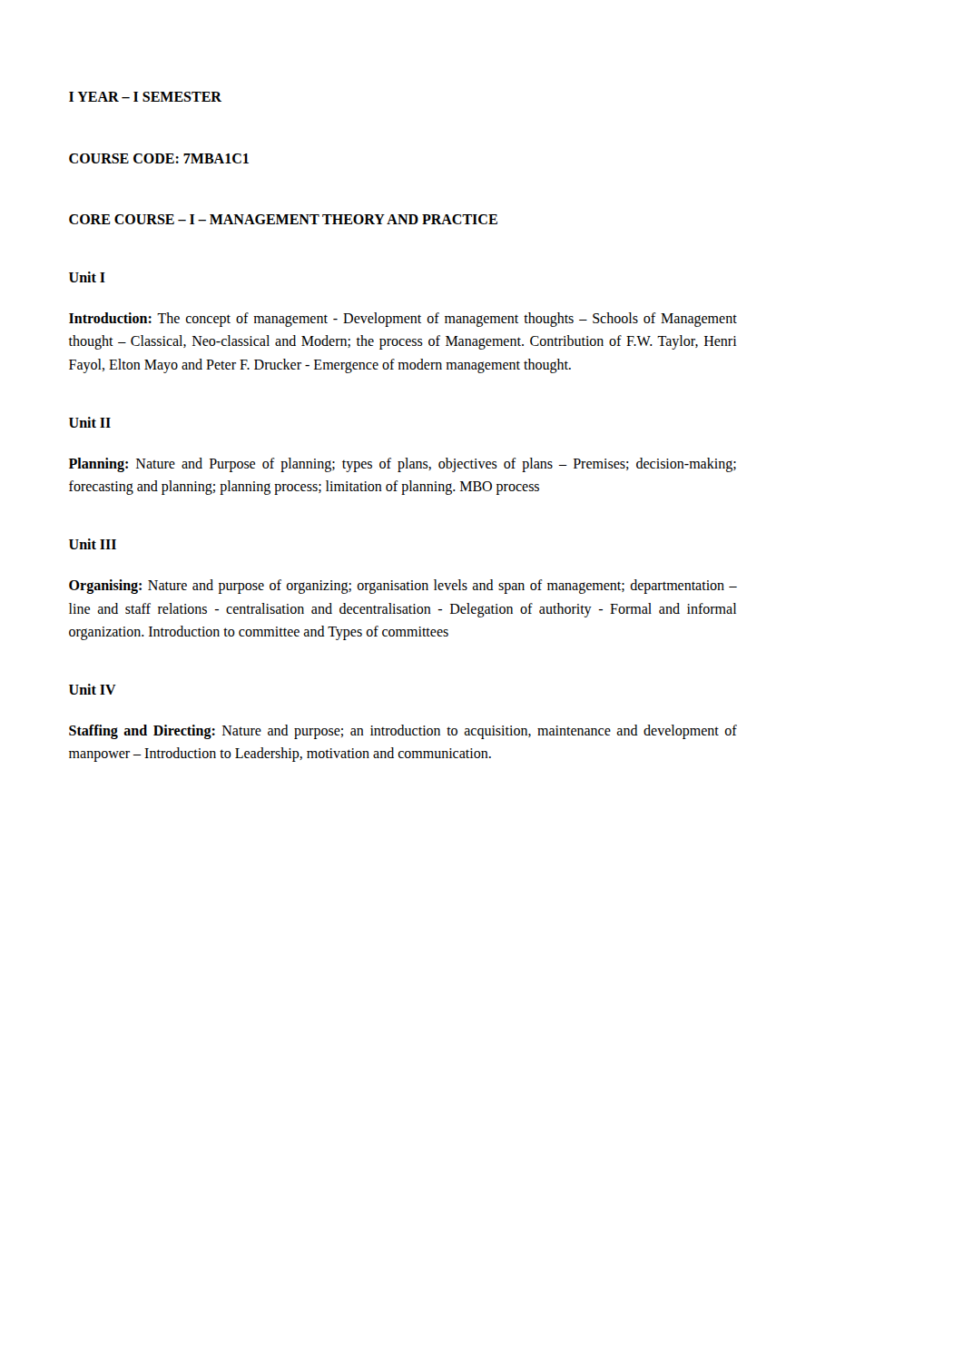I YEAR – I SEMESTER
COURSE CODE: 7MBA1C1
CORE COURSE – I – MANAGEMENT THEORY AND PRACTICE
Unit I
Introduction: The concept of management - Development of management thoughts – Schools of Management thought – Classical, Neo-classical and Modern; the process of Management. Contribution of F.W. Taylor, Henri Fayol, Elton Mayo and Peter F. Drucker - Emergence of modern management thought.
Unit II
Planning: Nature and Purpose of planning; types of plans, objectives of plans – Premises; decision-making; forecasting and planning; planning process; limitation of planning. MBO process
Unit III
Organising: Nature and purpose of organizing; organisation levels and span of management; departmentation – line and staff relations - centralisation and decentralisation - Delegation of authority - Formal and informal organization. Introduction to committee and Types of committees
Unit IV
Staffing and Directing: Nature and purpose; an introduction to acquisition, maintenance and development of manpower – Introduction to Leadership, motivation and communication.